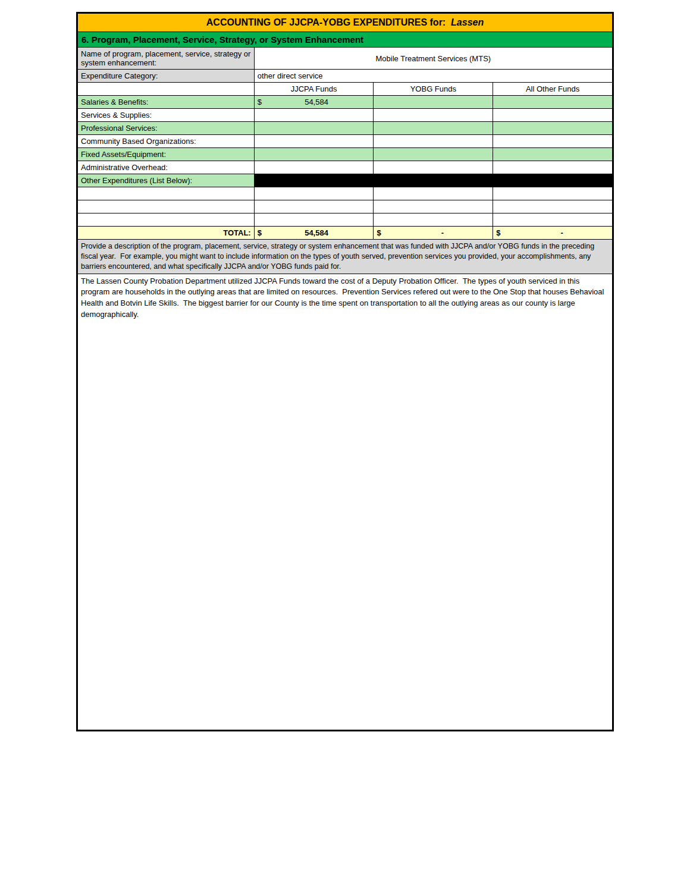| ACCOUNTING OF JJCPA-YOBG EXPENDITURES for: Lassen |
| 6. Program, Placement, Service, Strategy, or System Enhancement |
| Name of program, placement, service, strategy or system enhancement: | Mobile Treatment Services (MTS) |
| Expenditure Category: | other direct service |
| | JJCPA Funds | YOBG Funds | All Other Funds |
| Salaries & Benefits: | $ 54,584 | | |
| Services & Supplies: | | | |
| Professional Services: | | | |
| Community Based Organizations: | | | |
| Fixed Assets/Equipment: | | | |
| Administrative Overhead: | | | |
| Other Expenditures (List Below): | |
| TOTAL: | $ 54,584 | $ - | $ - |
| Provide a description of the program, placement, service, strategy or system enhancement that was funded with JJCPA and/or YOBG funds in the preceding fiscal year. For example, you might want to include information on the types of youth served, prevention services you provided, your accomplishments, any barriers encountered, and what specifically JJCPA and/or YOBG funds paid for. |
| The Lassen County Probation Department utilized JJCPA Funds toward the cost of a Deputy Probation Officer. The types of youth serviced in this program are households in the outlying areas that are limited on resources. Prevention Services refered out were to the One Stop that houses Behavioal Health and Botvin Life Skills. The biggest barrier for our County is the time spent on transportation to all the outlying areas as our county is large demographically. |